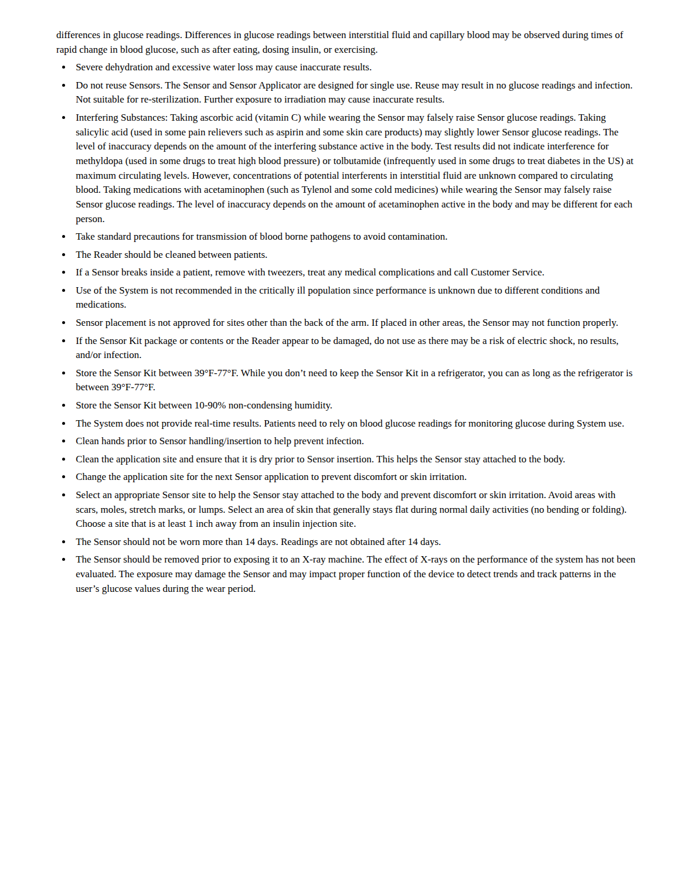differences in glucose readings. Differences in glucose readings between interstitial fluid and capillary blood may be observed during times of rapid change in blood glucose, such as after eating, dosing insulin, or exercising.
Severe dehydration and excessive water loss may cause inaccurate results.
Do not reuse Sensors. The Sensor and Sensor Applicator are designed for single use. Reuse may result in no glucose readings and infection. Not suitable for re-sterilization. Further exposure to irradiation may cause inaccurate results.
Interfering Substances: Taking ascorbic acid (vitamin C) while wearing the Sensor may falsely raise Sensor glucose readings. Taking salicylic acid (used in some pain relievers such as aspirin and some skin care products) may slightly lower Sensor glucose readings. The level of inaccuracy depends on the amount of the interfering substance active in the body. Test results did not indicate interference for methyldopa (used in some drugs to treat high blood pressure) or tolbutamide (infrequently used in some drugs to treat diabetes in the US) at maximum circulating levels. However, concentrations of potential interferents in interstitial fluid are unknown compared to circulating blood. Taking medications with acetaminophen (such as Tylenol and some cold medicines) while wearing the Sensor may falsely raise Sensor glucose readings. The level of inaccuracy depends on the amount of acetaminophen active in the body and may be different for each person.
Take standard precautions for transmission of blood borne pathogens to avoid contamination.
The Reader should be cleaned between patients.
If a Sensor breaks inside a patient, remove with tweezers, treat any medical complications and call Customer Service.
Use of the System is not recommended in the critically ill population since performance is unknown due to different conditions and medications.
Sensor placement is not approved for sites other than the back of the arm. If placed in other areas, the Sensor may not function properly.
If the Sensor Kit package or contents or the Reader appear to be damaged, do not use as there may be a risk of electric shock, no results, and/or infection.
Store the Sensor Kit between 39°F-77°F. While you don’t need to keep the Sensor Kit in a refrigerator, you can as long as the refrigerator is between 39°F-77°F.
Store the Sensor Kit between 10-90% non-condensing humidity.
The System does not provide real-time results. Patients need to rely on blood glucose readings for monitoring glucose during System use.
Clean hands prior to Sensor handling/insertion to help prevent infection.
Clean the application site and ensure that it is dry prior to Sensor insertion. This helps the Sensor stay attached to the body.
Change the application site for the next Sensor application to prevent discomfort or skin irritation.
Select an appropriate Sensor site to help the Sensor stay attached to the body and prevent discomfort or skin irritation. Avoid areas with scars, moles, stretch marks, or lumps. Select an area of skin that generally stays flat during normal daily activities (no bending or folding). Choose a site that is at least 1 inch away from an insulin injection site.
The Sensor should not be worn more than 14 days. Readings are not obtained after 14 days.
The Sensor should be removed prior to exposing it to an X-ray machine. The effect of X-rays on the performance of the system has not been evaluated. The exposure may damage the Sensor and may impact proper function of the device to detect trends and track patterns in the user’s glucose values during the wear period.